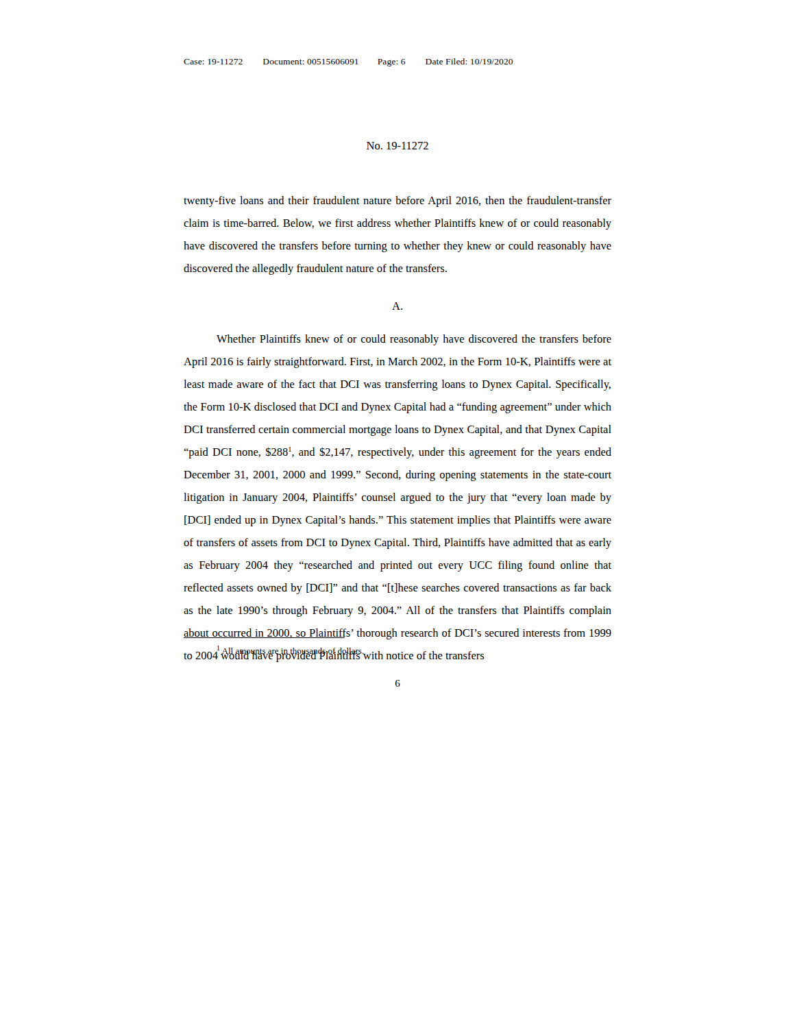Case: 19-11272 Document: 00515606091 Page: 6 Date Filed: 10/19/2020
No. 19-11272
twenty-five loans and their fraudulent nature before April 2016, then the fraudulent-transfer claim is time-barred. Below, we first address whether Plaintiffs knew of or could reasonably have discovered the transfers before turning to whether they knew or could reasonably have discovered the allegedly fraudulent nature of the transfers.
A.
Whether Plaintiffs knew of or could reasonably have discovered the transfers before April 2016 is fairly straightforward. First, in March 2002, in the Form 10-K, Plaintiffs were at least made aware of the fact that DCI was transferring loans to Dynex Capital. Specifically, the Form 10-K disclosed that DCI and Dynex Capital had a “funding agreement” under which DCI transferred certain commercial mortgage loans to Dynex Capital, and that Dynex Capital “paid DCI none, $2881, and $2,147, respectively, under this agreement for the years ended December 31, 2001, 2000 and 1999.” Second, during opening statements in the state-court litigation in January 2004, Plaintiffs’ counsel argued to the jury that “every loan made by [DCI] ended up in Dynex Capital’s hands.” This statement implies that Plaintiffs were aware of transfers of assets from DCI to Dynex Capital. Third, Plaintiffs have admitted that as early as February 2004 they “researched and printed out every UCC filing found online that reflected assets owned by [DCI]” and that “[t]hese searches covered transactions as far back as the late 1990’s through February 9, 2004.” All of the transfers that Plaintiffs complain about occurred in 2000, so Plaintiffs’ thorough research of DCI’s secured interests from 1999 to 2004 would have provided Plaintiffs with notice of the transfers
1 All amounts are in thousands of dollars.
6